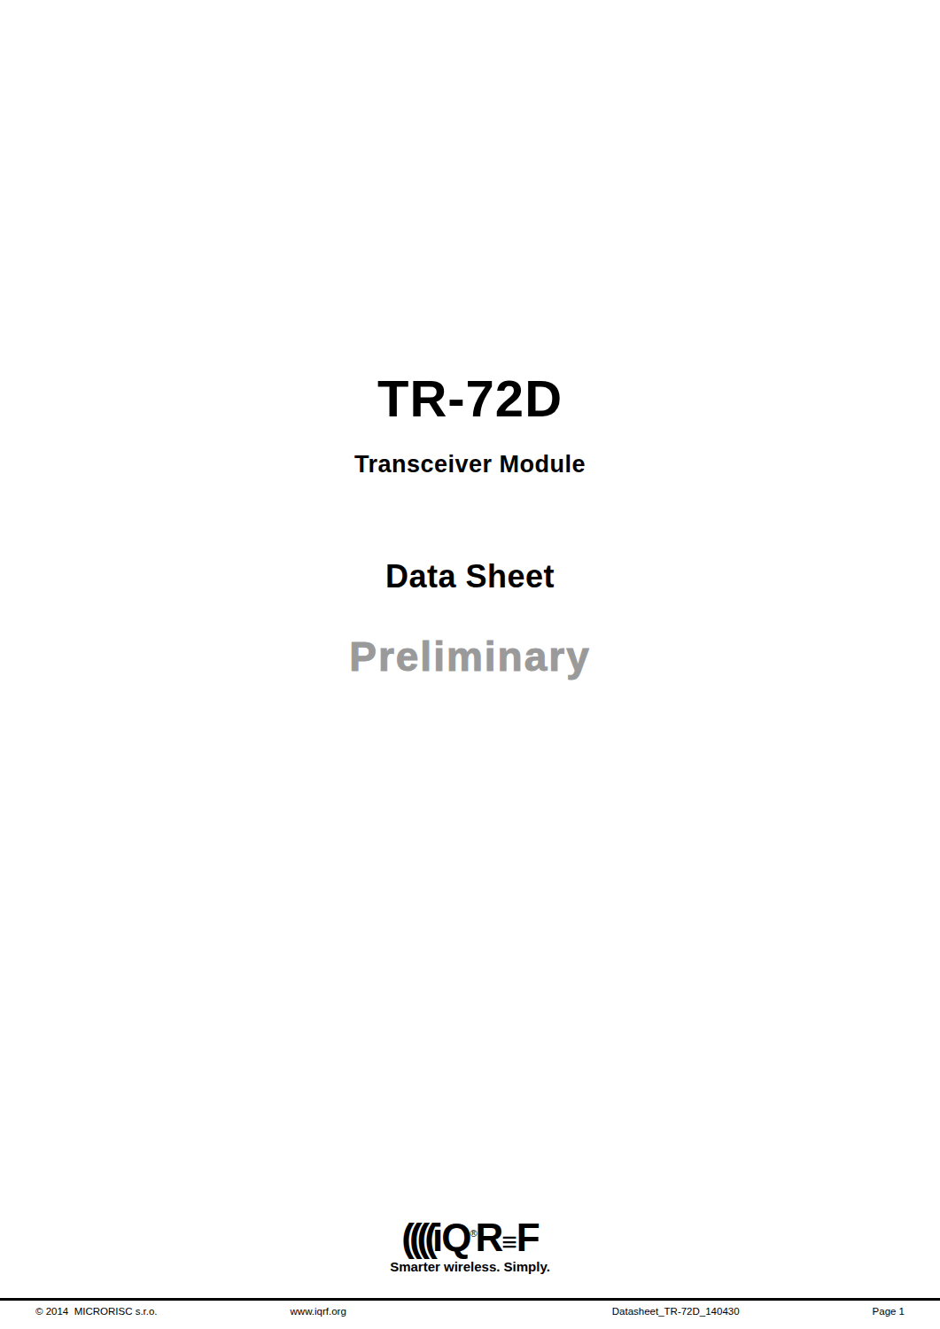TR-72D
Transceiver Module
Data Sheet
Preliminary
((((iQ®R≡F
Smarter wireless. Simply.
© 2014 MICRORISC s.r.o. www.iqrf.org Datasheet_TR-72D_140430 Page 1